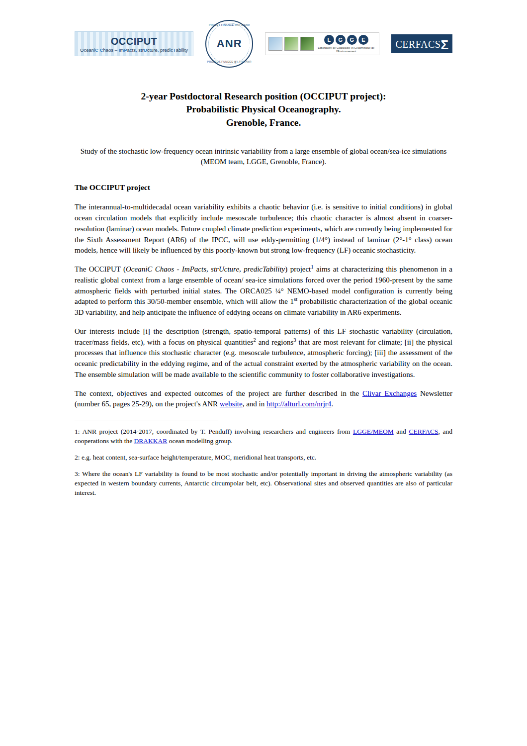OCCIPUT
OceaniC Chaos – ImPacts, strUcture, predicTability
Projet financé par l'ANR
ANR
Project funded by the ANR
LGGE
Laboratoire de Glaciologie et Géophysique de l'Environnement
CERFACS
Σ
2-year Postdoctoral Research position (OCCIPUT project):
Probabilistic Physical Oceanography.
Grenoble, France.
Study of the stochastic low-frequency ocean intrinsic variability from a large ensemble of global ocean/sea-ice simulations (MEOM team, LGGE, Grenoble, France).
The OCCIPUT project
The interannual-to-multidecadal ocean variability exhibits a chaotic behavior (i.e. is sensitive to initial conditions) in global ocean circulation models that explicitly include mesoscale turbulence; this chaotic character is almost absent in coarser-resolution (laminar) ocean models. Future coupled climate prediction experiments, which are currently being implemented for the Sixth Assessment Report (AR6) of the IPCC, will use eddy-permitting (1/4°) instead of laminar (2°-1° class) ocean models, hence will likely be influenced by this poorly-known but strong low-frequency (LF) oceanic stochasticity.
The OCCIPUT (OceaniC Chaos - ImPacts, strUcture, predicTability) project1 aims at characterizing this phenomenon in a realistic global context from a large ensemble of ocean/ sea-ice simulations forced over the period 1960-present by the same atmospheric fields with perturbed initial states. The ORCA025 ¼° NEMO-based model configuration is currently being adapted to perform this 30/50-member ensemble, which will allow the 1st probabilistic characterization of the global oceanic 3D variability, and help anticipate the influence of eddying oceans on climate variability in AR6 experiments.
Our interests include [i] the description (strength, spatio-temporal patterns) of this LF stochastic variability (circulation, tracer/mass fields, etc), with a focus on physical quantities2 and regions3 that are most relevant for climate; [ii] the physical processes that influence this stochastic character (e.g. mesoscale turbulence, atmospheric forcing); [iii] the assessment of the oceanic predictability in the eddying regime, and of the actual constraint exerted by the atmospheric variability on the ocean. The ensemble simulation will be made available to the scientific community to foster collaborative investigations.
The context, objectives and expected outcomes of the project are further described in the Clivar Exchanges Newsletter (number 65, pages 25-29), on the project's ANR website, and in http://alturl.com/nrjr4.
1: ANR project (2014-2017, coordinated by T. Penduff) involving researchers and engineers from LGGE/MEOM and CERFACS, and cooperations with the DRAKKAR ocean modelling group.
2: e.g. heat content, sea-surface height/temperature, MOC, meridional heat transports, etc.
3: Where the ocean's LF variability is found to be most stochastic and/or potentially important in driving the atmospheric variability (as expected in western boundary currents, Antarctic circumpolar belt, etc). Observational sites and observed quantities are also of particular interest.